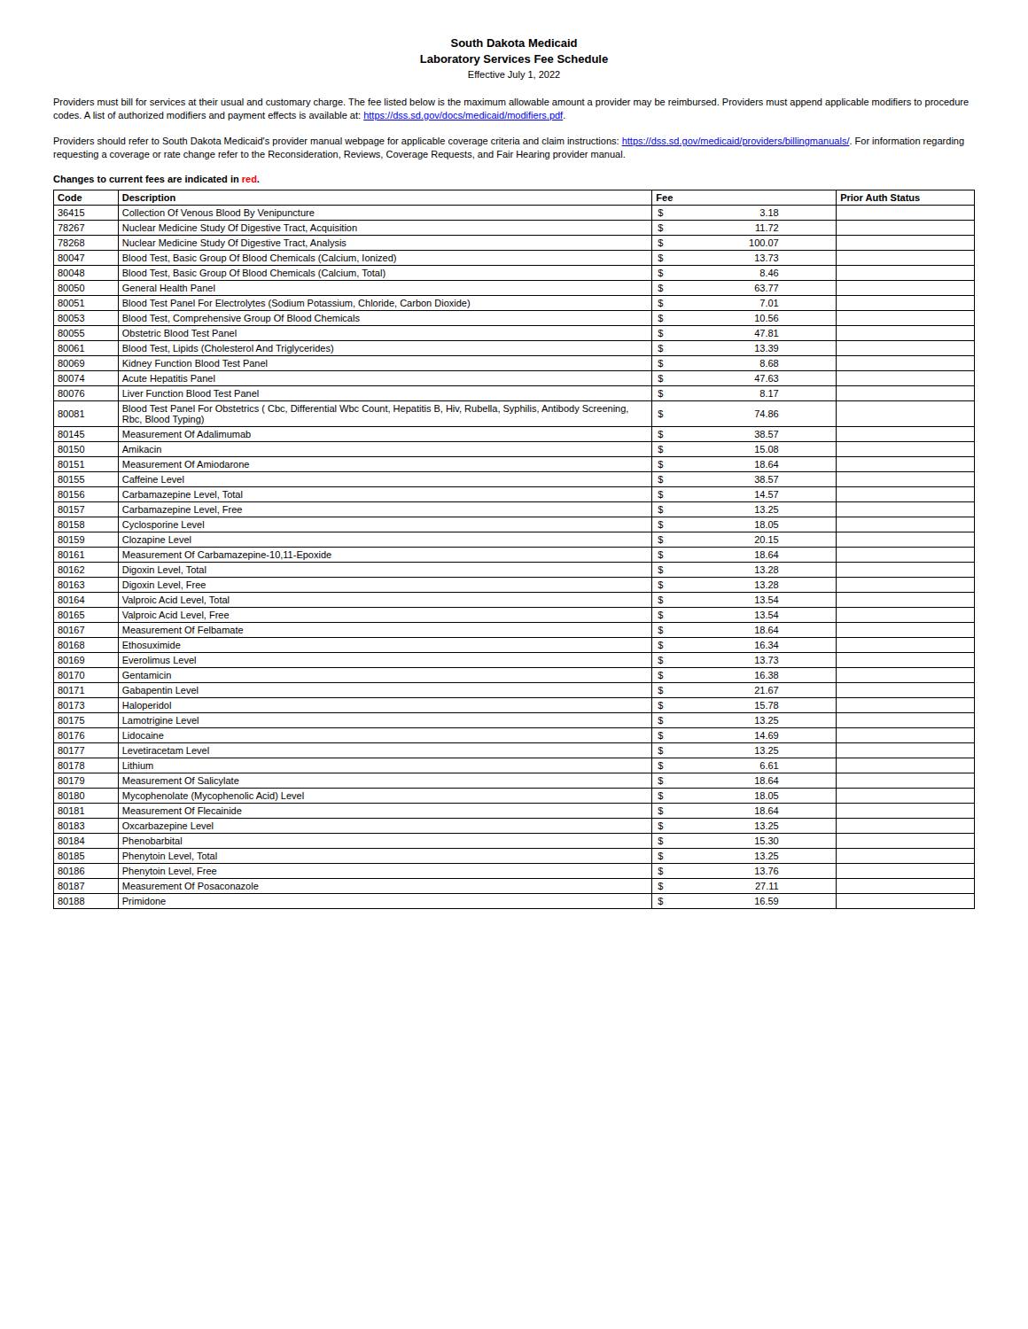South Dakota Medicaid
Laboratory Services Fee Schedule
Effective July 1, 2022
Providers must bill for services at their usual and customary charge. The fee listed below is the maximum allowable amount a provider may be reimbursed. Providers must append applicable modifiers to procedure codes. A list of authorized modifiers and payment effects is available at: https://dss.sd.gov/docs/medicaid/modifiers.pdf.
Providers should refer to South Dakota Medicaid's provider manual webpage for applicable coverage criteria and claim instructions: https://dss.sd.gov/medicaid/providers/billingmanuals/. For information regarding requesting a coverage or rate change refer to the Reconsideration, Reviews, Coverage Requests, and Fair Hearing provider manual.
Changes to current fees are indicated in red.
| Code | Description | Fee | Prior Auth Status |
| --- | --- | --- | --- |
| 36415 | Collection Of Venous Blood By Venipuncture | $ 3.18 | |
| 78267 | Nuclear Medicine Study Of Digestive Tract, Acquisition | $ 11.72 | |
| 78268 | Nuclear Medicine Study Of Digestive Tract, Analysis | $ 100.07 | |
| 80047 | Blood Test, Basic Group Of Blood Chemicals (Calcium, Ionized) | $ 13.73 | |
| 80048 | Blood Test, Basic Group Of Blood Chemicals (Calcium, Total) | $ 8.46 | |
| 80050 | General Health Panel | $ 63.77 | |
| 80051 | Blood Test Panel For Electrolytes (Sodium Potassium, Chloride, Carbon Dioxide) | $ 7.01 | |
| 80053 | Blood Test, Comprehensive Group Of Blood Chemicals | $ 10.56 | |
| 80055 | Obstetric Blood Test Panel | $ 47.81 | |
| 80061 | Blood Test, Lipids (Cholesterol And Triglycerides) | $ 13.39 | |
| 80069 | Kidney Function Blood Test Panel | $ 8.68 | |
| 80074 | Acute Hepatitis Panel | $ 47.63 | |
| 80076 | Liver Function Blood Test Panel | $ 8.17 | |
| 80081 | Blood Test Panel For Obstetrics ( Cbc, Differential Wbc Count, Hepatitis B, Hiv, Rubella, Syphilis, Antibody Screening, Rbc, Blood Typing) | $ 74.86 | |
| 80145 | Measurement Of Adalimumab | $ 38.57 | |
| 80150 | Amikacin | $ 15.08 | |
| 80151 | Measurement Of Amiodarone | $ 18.64 | |
| 80155 | Caffeine Level | $ 38.57 | |
| 80156 | Carbamazepine Level, Total | $ 14.57 | |
| 80157 | Carbamazepine Level, Free | $ 13.25 | |
| 80158 | Cyclosporine Level | $ 18.05 | |
| 80159 | Clozapine Level | $ 20.15 | |
| 80161 | Measurement Of Carbamazepine-10,11-Epoxide | $ 18.64 | |
| 80162 | Digoxin Level, Total | $ 13.28 | |
| 80163 | Digoxin Level, Free | $ 13.28 | |
| 80164 | Valproic Acid Level, Total | $ 13.54 | |
| 80165 | Valproic Acid Level, Free | $ 13.54 | |
| 80167 | Measurement Of Felbamate | $ 18.64 | |
| 80168 | Ethosuximide | $ 16.34 | |
| 80169 | Everolimus Level | $ 13.73 | |
| 80170 | Gentamicin | $ 16.38 | |
| 80171 | Gabapentin Level | $ 21.67 | |
| 80173 | Haloperidol | $ 15.78 | |
| 80175 | Lamotrigine Level | $ 13.25 | |
| 80176 | Lidocaine | $ 14.69 | |
| 80177 | Levetiracetam Level | $ 13.25 | |
| 80178 | Lithium | $ 6.61 | |
| 80179 | Measurement Of Salicylate | $ 18.64 | |
| 80180 | Mycophenolate (Mycophenolic Acid) Level | $ 18.05 | |
| 80181 | Measurement Of Flecainide | $ 18.64 | |
| 80183 | Oxcarbazepine Level | $ 13.25 | |
| 80184 | Phenobarbital | $ 15.30 | |
| 80185 | Phenytoin Level, Total | $ 13.25 | |
| 80186 | Phenytoin Level, Free | $ 13.76 | |
| 80187 | Measurement Of Posaconazole | $ 27.11 | |
| 80188 | Primidone | $ 16.59 | |